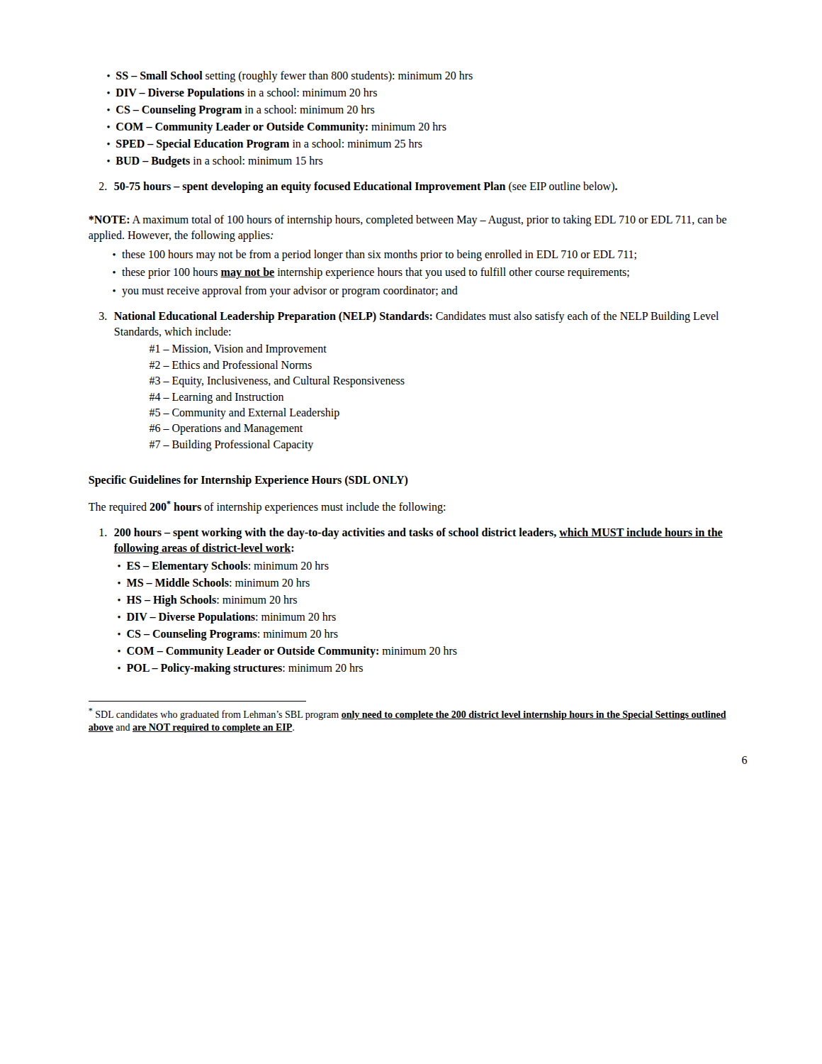SS – Small School setting (roughly fewer than 800 students): minimum 20 hrs
DIV – Diverse Populations in a school: minimum 20 hrs
CS – Counseling Program in a school: minimum 20 hrs
COM – Community Leader or Outside Community: minimum 20 hrs
SPED – Special Education Program in a school: minimum 25 hrs
BUD – Budgets in a school: minimum 15 hrs
50-75 hours – spent developing an equity focused Educational Improvement Plan (see EIP outline below).
*NOTE: A maximum total of 100 hours of internship hours, completed between May – August, prior to taking EDL 710 or EDL 711, can be applied. However, the following applies:
these 100 hours may not be from a period longer than six months prior to being enrolled in EDL 710 or EDL 711;
these prior 100 hours may not be internship experience hours that you used to fulfill other course requirements;
you must receive approval from your advisor or program coordinator; and
National Educational Leadership Preparation (NELP) Standards: Candidates must also satisfy each of the NELP Building Level Standards, which include:
#1 – Mission, Vision and Improvement
#2 – Ethics and Professional Norms
#3 – Equity, Inclusiveness, and Cultural Responsiveness
#4 – Learning and Instruction
#5 – Community and External Leadership
#6 – Operations and Management
#7 – Building Professional Capacity
Specific Guidelines for Internship Experience Hours (SDL ONLY)
The required 200* hours of internship experiences must include the following:
200 hours – spent working with the day-to-day activities and tasks of school district leaders, which MUST include hours in the following areas of district-level work:
ES – Elementary Schools: minimum 20 hrs
MS – Middle Schools: minimum 20 hrs
HS – High Schools: minimum 20 hrs
DIV – Diverse Populations: minimum 20 hrs
CS – Counseling Programs: minimum 20 hrs
COM – Community Leader or Outside Community: minimum 20 hrs
POL – Policy-making structures: minimum 20 hrs
* SDL candidates who graduated from Lehman’s SBL program only need to complete the 200 district level internship hours in the Special Settings outlined above and are NOT required to complete an EIP.
6